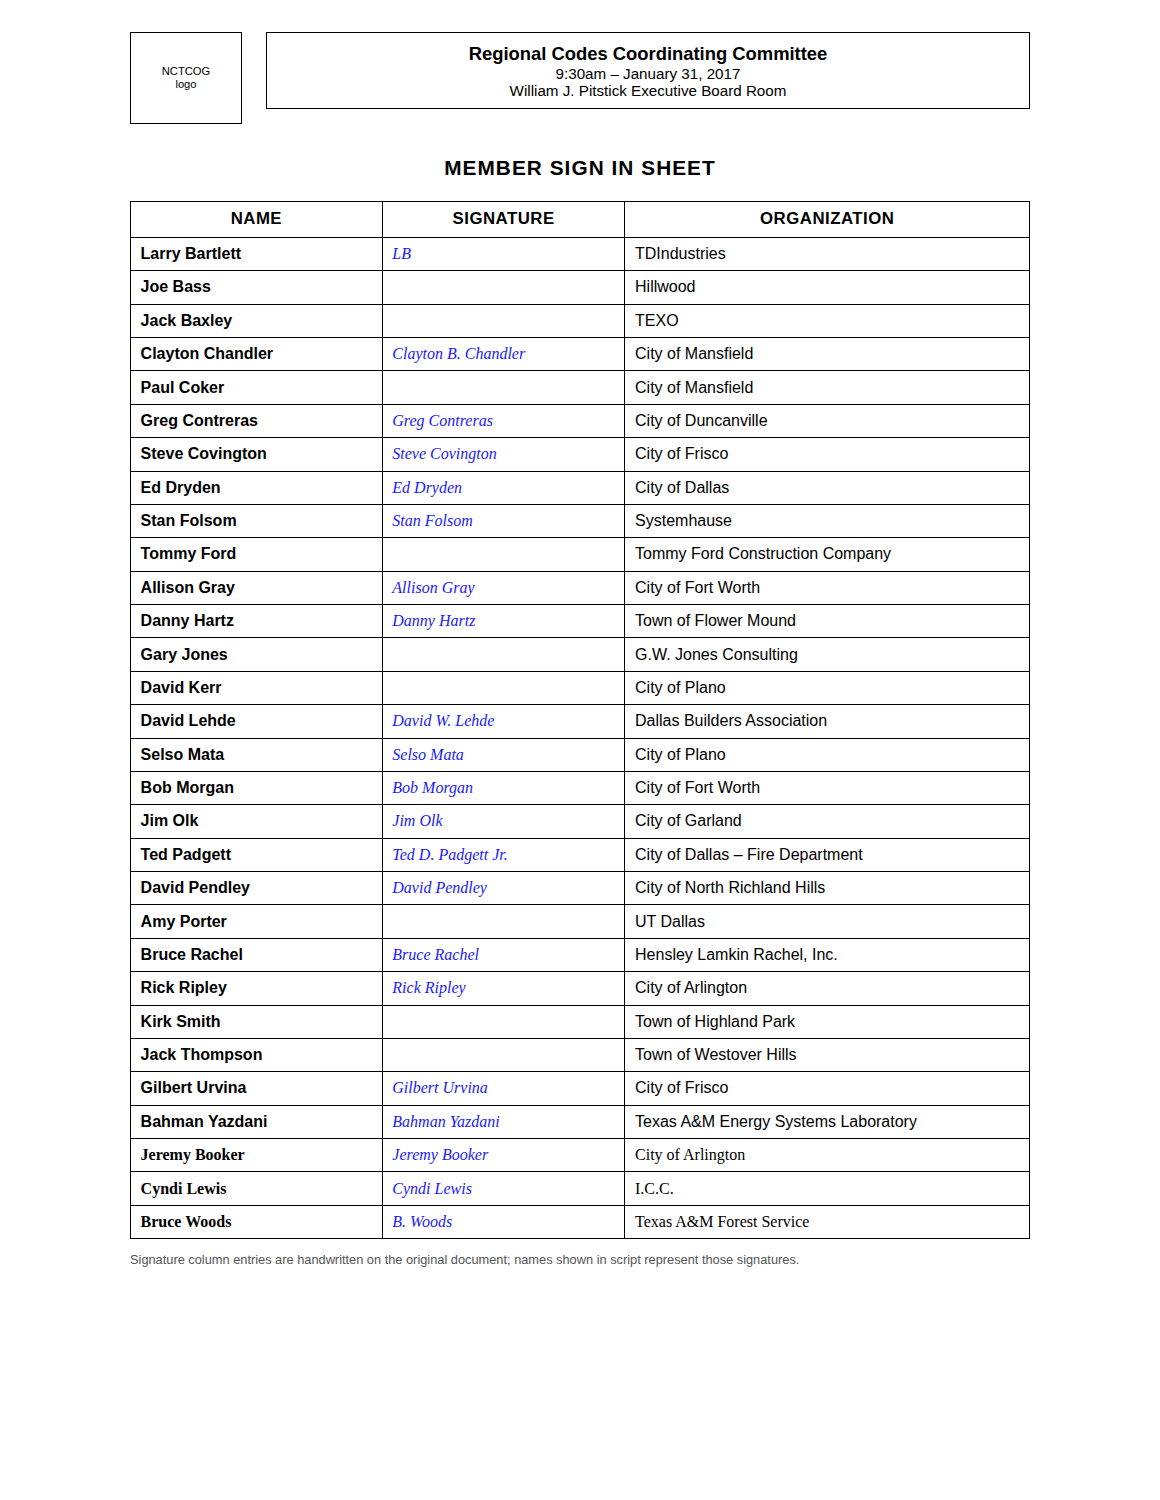NCTCOG
logo
Regional Codes Coordinating Committee
9:30am – January 31, 2017
William J. Pitstick Executive Board Room
MEMBER SIGN IN SHEET
| NAME | SIGNATURE | ORGANIZATION |
| --- | --- | --- |
| Larry Bartlett | LB | TDIndustries |
| Joe Bass | | Hillwood |
| Jack Baxley | | TEXO |
| Clayton Chandler | Clayton B. Chandler | City of Mansfield |
| Paul Coker | | City of Mansfield |
| Greg Contreras | Greg Contreras | City of Duncanville |
| Steve Covington | Steve Covington | City of Frisco |
| Ed Dryden | Ed Dryden | City of Dallas |
| Stan Folsom | Stan Folsom | Systemhause |
| Tommy Ford | | Tommy Ford Construction Company |
| Allison Gray | Allison Gray | City of Fort Worth |
| Danny Hartz | Danny Hartz | Town of Flower Mound |
| Gary Jones | | G.W. Jones Consulting |
| David Kerr | | City of Plano |
| David Lehde | David W. Lehde | Dallas Builders Association |
| Selso Mata | Selso Mata | City of Plano |
| Bob Morgan | Bob Morgan | City of Fort Worth |
| Jim Olk | Jim Olk | City of Garland |
| Ted Padgett | Ted D. Padgett Jr. | City of Dallas – Fire Department |
| David Pendley | David Pendley | City of North Richland Hills |
| Amy Porter | | UT Dallas |
| Bruce Rachel | Bruce Rachel | Hensley Lamkin Rachel, Inc. |
| Rick Ripley | Rick Ripley | City of Arlington |
| Kirk Smith | | Town of Highland Park |
| Jack Thompson | | Town of Westover Hills |
| Gilbert Urvina | Gilbert Urvina | City of Frisco |
| Bahman Yazdani | Bahman Yazdani | Texas A&M Energy Systems Laboratory |
| Jeremy Booker | Jeremy Booker | City of Arlington |
| Cyndi Lewis | Cyndi Lewis | I.C.C. |
| Bruce Woods | B. Woods | Texas A&M Forest Service |
Signature column entries are handwritten on the original document; names shown in script represent those signatures.